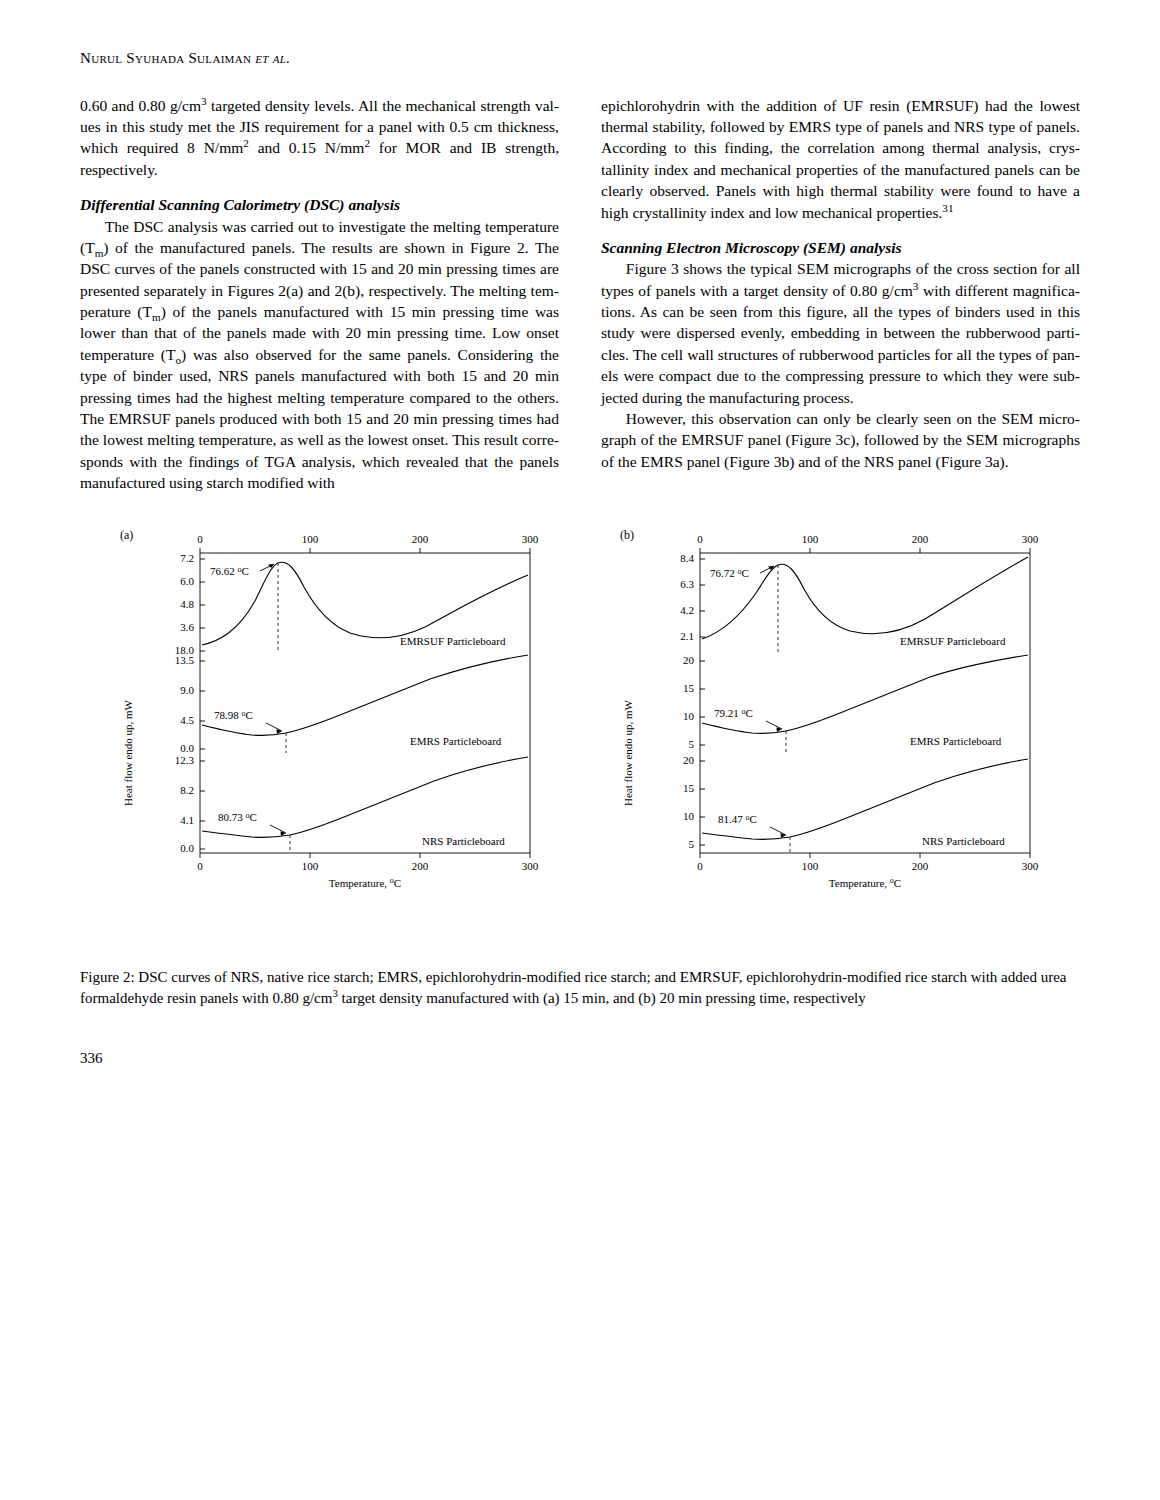Nurul Syuhada Sulaiman et al.
0.60 and 0.80 g/cm3 targeted density levels. All the mechanical strength values in this study met the JIS requirement for a panel with 0.5 cm thickness, which required 8 N/mm2 and 0.15 N/mm2 for MOR and IB strength, respectively.
Differential Scanning Calorimetry (DSC) analysis
The DSC analysis was carried out to investigate the melting temperature (Tm) of the manufactured panels. The results are shown in Figure 2. The DSC curves of the panels constructed with 15 and 20 min pressing times are presented separately in Figures 2(a) and 2(b), respectively. The melting temperature (Tm) of the panels manufactured with 15 min pressing time was lower than that of the panels made with 20 min pressing time. Low onset temperature (To) was also observed for the same panels. Considering the type of binder used, NRS panels manufactured with both 15 and 20 min pressing times had the highest melting temperature compared to the others. The EMRSUF panels produced with both 15 and 20 min pressing times had the lowest melting temperature, as well as the lowest onset. This result corresponds with the findings of TGA analysis, which revealed that the panels manufactured using starch modified with
epichlorohydrin with the addition of UF resin (EMRSUF) had the lowest thermal stability, followed by EMRS type of panels and NRS type of panels. According to this finding, the correlation among thermal analysis, crystallinity index and mechanical properties of the manufactured panels can be clearly observed. Panels with high thermal stability were found to have a high crystallinity index and low mechanical properties.31
Scanning Electron Microscopy (SEM) analysis
Figure 3 shows the typical SEM micrographs of the cross section for all types of panels with a target density of 0.80 g/cm3 with different magnifications. As can be seen from this figure, all the types of binders used in this study were dispersed evenly, embedding in between the rubberwood particles. The cell wall structures of rubberwood particles for all the types of panels were compact due to the compressing pressure to which they were subjected during the manufacturing process.
However, this observation can only be clearly seen on the SEM micrograph of the EMRSUF panel (Figure 3c), followed by the SEM micrographs of the EMRS panel (Figure 3b) and of the NRS panel (Figure 3a).
(a) 0 100 200 300 Heat flow endo up, mW 7.2 6.0 4.8 3.6 18.0 76.62 oC EMRSUF Particleboard 13.5 9.0 4.5 0.0 78.98 oC EMRS Particleboard 12.3 8.2 4.1 0.0 80.73 oC NRS Particleboard 0 100 200 300 Temperature, oC (b) 0 100 200 300 Heat flow endo up, mW 8.4 6.3 4.2 2.1 76.72 oC EMRSUF Particleboard 20 15 10 5 79.21 oC EMRS Particleboard 20 15 10 5 81.47 oC NRS Particleboard 0 100 200 300 Temperature, oC
Figure 2: DSC curves of NRS, native rice starch; EMRS, epichlorohydrin-modified rice starch; and EMRSUF, epichlorohydrin-modified rice starch with added urea formaldehyde resin panels with 0.80 g/cm3 target density manufactured with (a) 15 min, and (b) 20 min pressing time, respectively
336